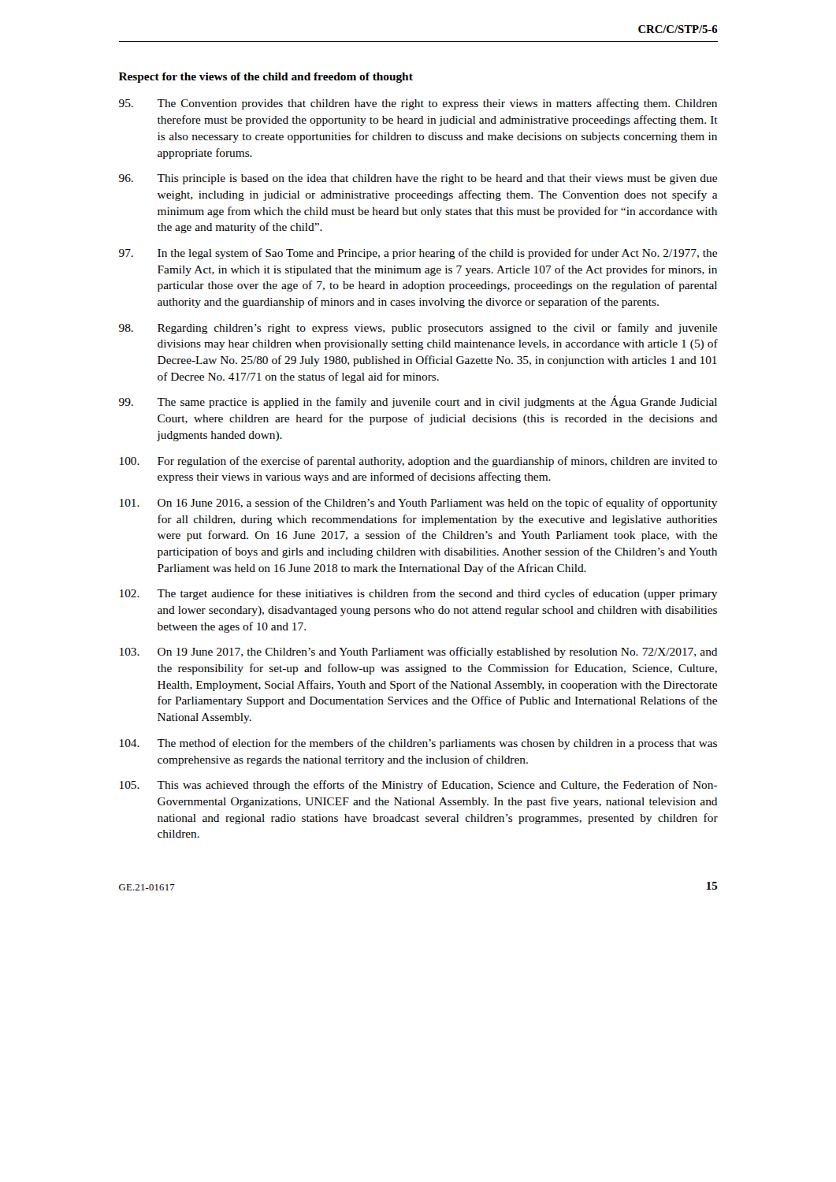CRC/C/STP/5-6
Respect for the views of the child and freedom of thought
95. The Convention provides that children have the right to express their views in matters affecting them. Children therefore must be provided the opportunity to be heard in judicial and administrative proceedings affecting them. It is also necessary to create opportunities for children to discuss and make decisions on subjects concerning them in appropriate forums.
96. This principle is based on the idea that children have the right to be heard and that their views must be given due weight, including in judicial or administrative proceedings affecting them. The Convention does not specify a minimum age from which the child must be heard but only states that this must be provided for “in accordance with the age and maturity of the child”.
97. In the legal system of Sao Tome and Principe, a prior hearing of the child is provided for under Act No. 2/1977, the Family Act, in which it is stipulated that the minimum age is 7 years. Article 107 of the Act provides for minors, in particular those over the age of 7, to be heard in adoption proceedings, proceedings on the regulation of parental authority and the guardianship of minors and in cases involving the divorce or separation of the parents.
98. Regarding children’s right to express views, public prosecutors assigned to the civil or family and juvenile divisions may hear children when provisionally setting child maintenance levels, in accordance with article 1 (5) of Decree-Law No. 25/80 of 29 July 1980, published in Official Gazette No. 35, in conjunction with articles 1 and 101 of Decree No. 417/71 on the status of legal aid for minors.
99. The same practice is applied in the family and juvenile court and in civil judgments at the Água Grande Judicial Court, where children are heard for the purpose of judicial decisions (this is recorded in the decisions and judgments handed down).
100. For regulation of the exercise of parental authority, adoption and the guardianship of minors, children are invited to express their views in various ways and are informed of decisions affecting them.
101. On 16 June 2016, a session of the Children’s and Youth Parliament was held on the topic of equality of opportunity for all children, during which recommendations for implementation by the executive and legislative authorities were put forward. On 16 June 2017, a session of the Children’s and Youth Parliament took place, with the participation of boys and girls and including children with disabilities. Another session of the Children’s and Youth Parliament was held on 16 June 2018 to mark the International Day of the African Child.
102. The target audience for these initiatives is children from the second and third cycles of education (upper primary and lower secondary), disadvantaged young persons who do not attend regular school and children with disabilities between the ages of 10 and 17.
103. On 19 June 2017, the Children’s and Youth Parliament was officially established by resolution No. 72/X/2017, and the responsibility for set-up and follow-up was assigned to the Commission for Education, Science, Culture, Health, Employment, Social Affairs, Youth and Sport of the National Assembly, in cooperation with the Directorate for Parliamentary Support and Documentation Services and the Office of Public and International Relations of the National Assembly.
104. The method of election for the members of the children’s parliaments was chosen by children in a process that was comprehensive as regards the national territory and the inclusion of children.
105. This was achieved through the efforts of the Ministry of Education, Science and Culture, the Federation of Non-Governmental Organizations, UNICEF and the National Assembly. In the past five years, national television and national and regional radio stations have broadcast several children’s programmes, presented by children for children.
GE.21-01617
15